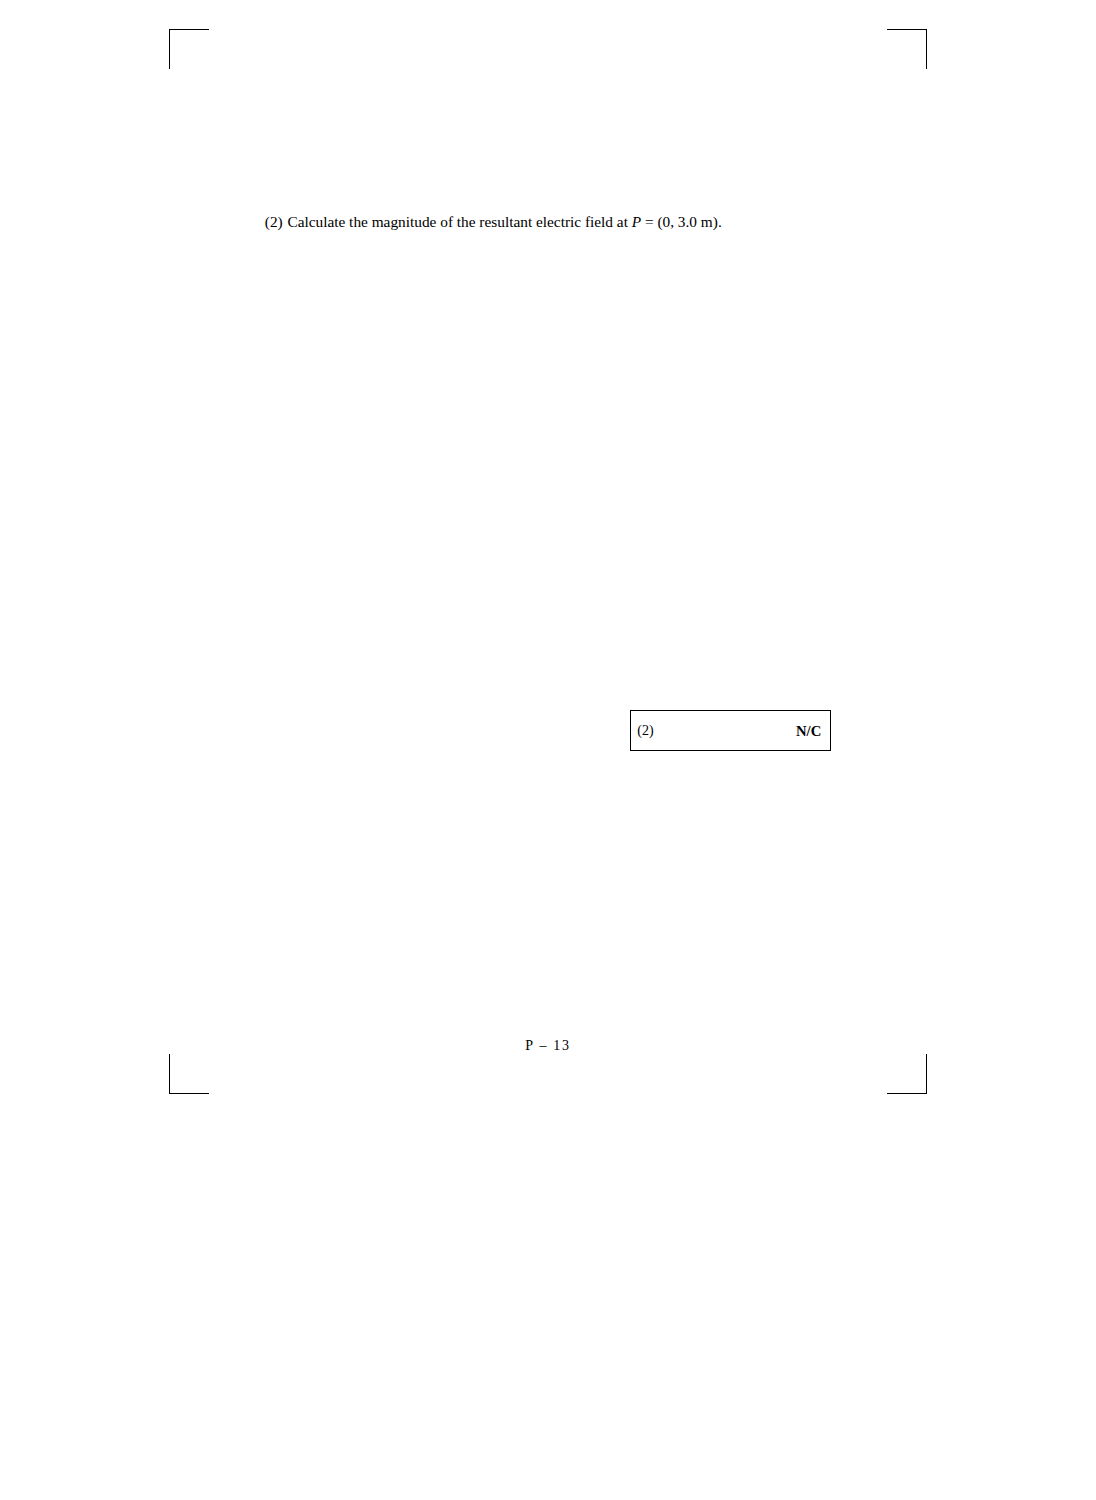(2) Calculate the magnitude of the resultant electric field at P = (0, 3.0 m).
(2) N/C
P – 13